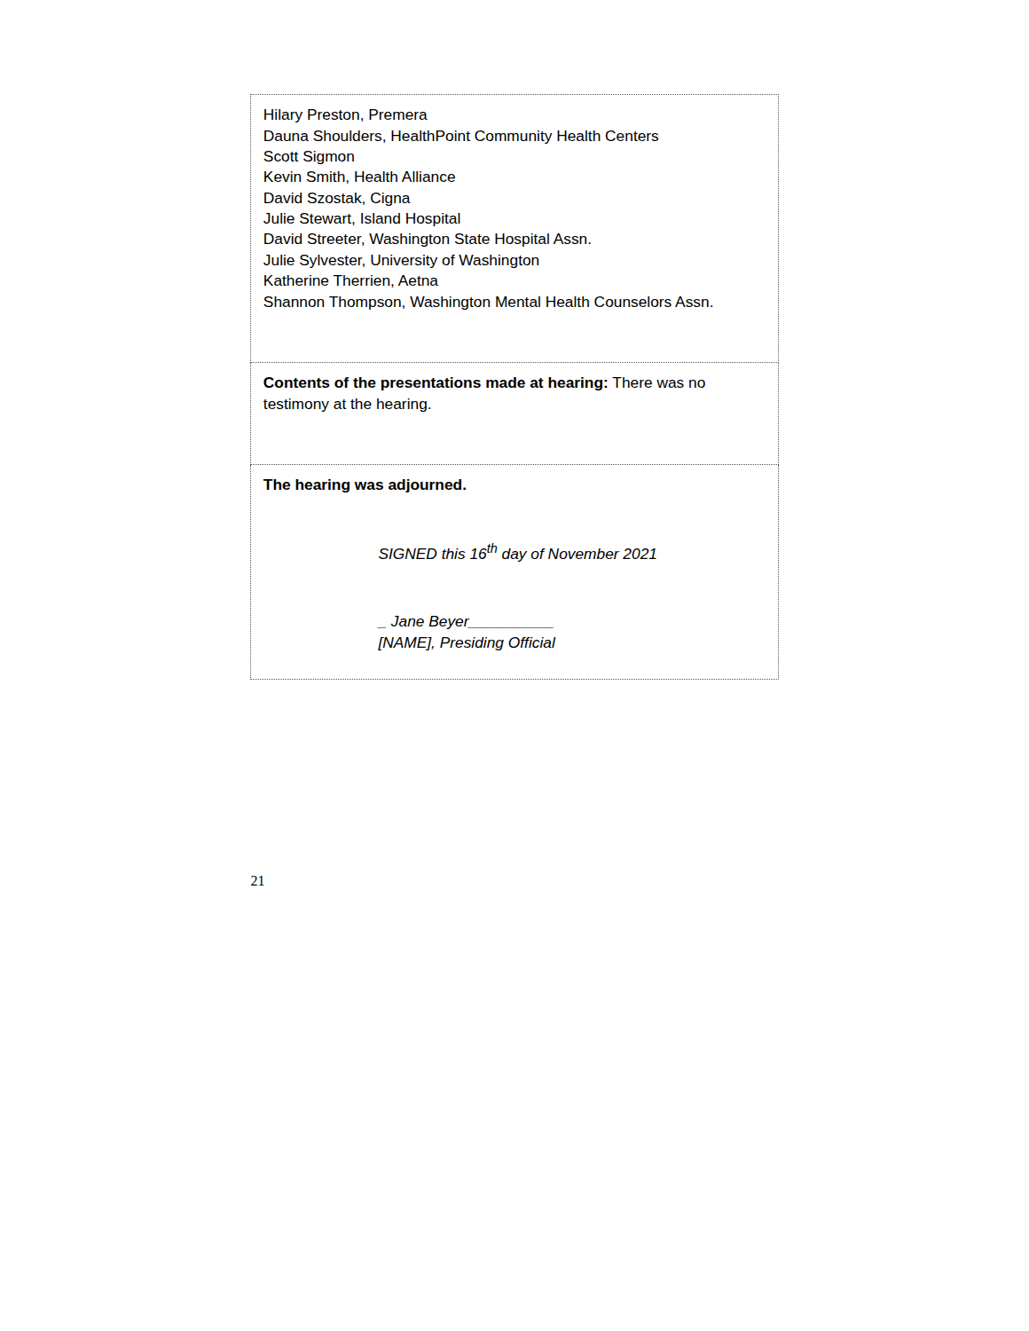| Hilary Preston, Premera Dauna Shoulders, HealthPoint Community Health Centers Scott Sigmon Kevin Smith, Health Alliance David Szostak, Cigna Julie Stewart, Island Hospital David Streeter, Washington State Hospital Assn. Julie Sylvester, University of Washington Katherine Therrien, Aetna Shannon Thompson, Washington Mental Health Counselors Assn. |
| Contents of the presentations made at hearing: There was no testimony at the hearing. |
| The hearing was adjourned. SIGNED this 16 th day of November 2021 _ Jane Beyer__________ [NAME], Presiding Official |
21